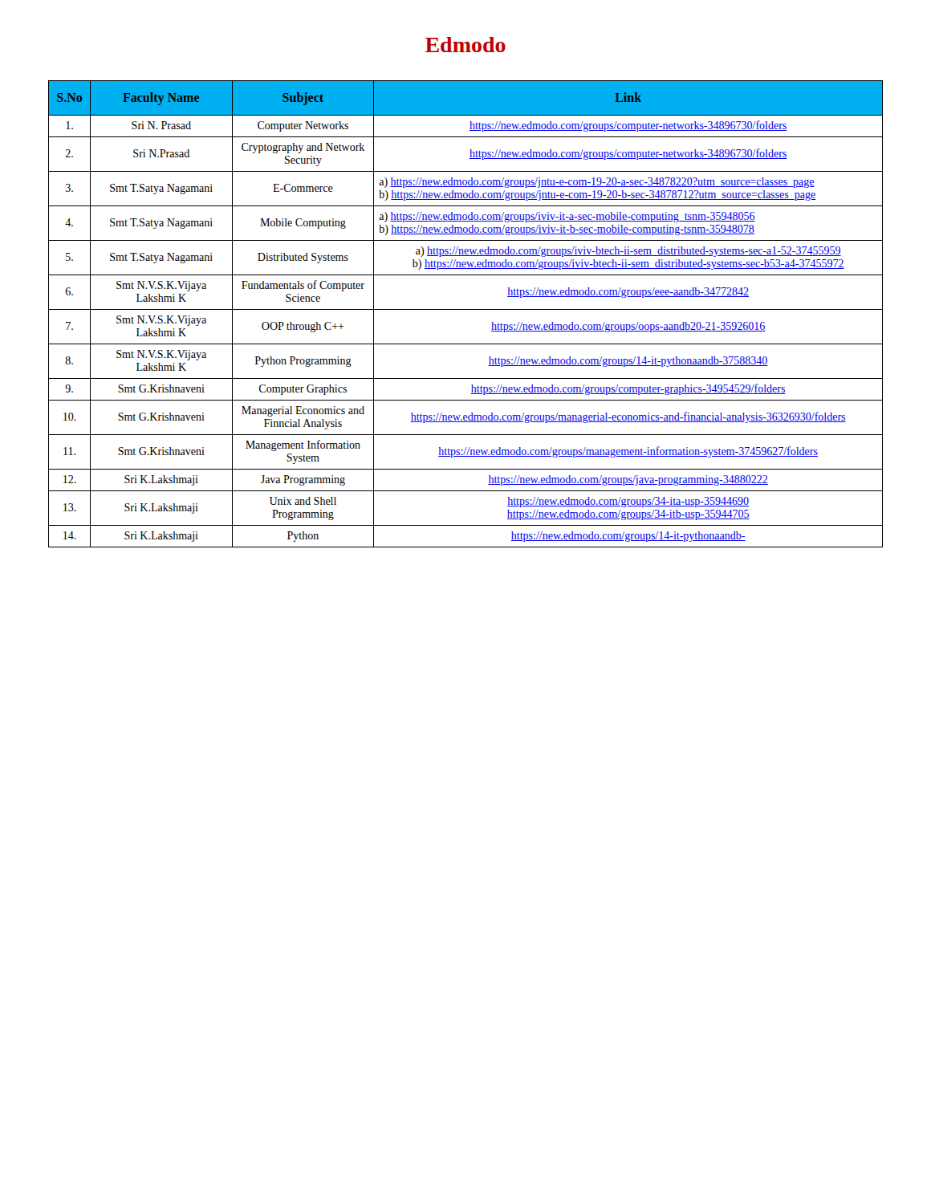Edmodo
| S.No | Faculty Name | Subject | Link |
| --- | --- | --- | --- |
| 1. | Sri N. Prasad | Computer Networks | https://new.edmodo.com/groups/computer-networks-34896730/folders |
| 2. | Sri N.Prasad | Cryptography and Network Security | https://new.edmodo.com/groups/computer-networks-34896730/folders |
| 3. | Smt T.Satya Nagamani | E-Commerce | a) https://new.edmodo.com/groups/jntu-e-com-19-20-a-sec-34878220?utm_source=classes_page b) https://new.edmodo.com/groups/jntu-e-com-19-20-b-sec-34878712?utm_source=classes_page |
| 4. | Smt T.Satya Nagamani | Mobile Computing | a) https://new.edmodo.com/groups/iviv-it-a-sec-mobile-computing_tsnm-35948056 b) https://new.edmodo.com/groups/iviv-it-b-sec-mobile-computing-tsnm-35948078 |
| 5. | Smt T.Satya Nagamani | Distributed Systems | a) https://new.edmodo.com/groups/iviv-btech-ii-sem_distributed-systems-sec-a1-52-37455959 b) https://new.edmodo.com/groups/iviv-btech-ii-sem_distributed-systems-sec-b53-a4-37455972 |
| 6. | Smt N.V.S.K.Vijaya Lakshmi K | Fundamentals of Computer Science | https://new.edmodo.com/groups/eee-aandb-34772842 |
| 7. | Smt N.V.S.K.Vijaya Lakshmi K | OOP through C++ | https://new.edmodo.com/groups/oops-aandb20-21-35926016 |
| 8. | Smt N.V.S.K.Vijaya Lakshmi K | Python Programming | https://new.edmodo.com/groups/14-it-pythonaandb-37588340 |
| 9. | Smt G.Krishnaveni | Computer Graphics | https://new.edmodo.com/groups/computer-graphics-34954529/folders |
| 10. | Smt G.Krishnaveni | Managerial Economics and Finncial Analysis | https://new.edmodo.com/groups/managerial-economics-and-financial-analysis-36326930/folders |
| 11. | Smt G.Krishnaveni | Management Information System | https://new.edmodo.com/groups/management-information-system-37459627/folders |
| 12. | Sri K.Lakshmaji | Java Programming | https://new.edmodo.com/groups/java-programming-34880222 |
| 13. | Sri K.Lakshmaji | Unix and Shell Programming | https://new.edmodo.com/groups/34-ita-usp-35944690 https://new.edmodo.com/groups/34-itb-usp-35944705 |
| 14. | Sri K.Lakshmaji | Python | https://new.edmodo.com/groups/14-it-pythonaandb- |